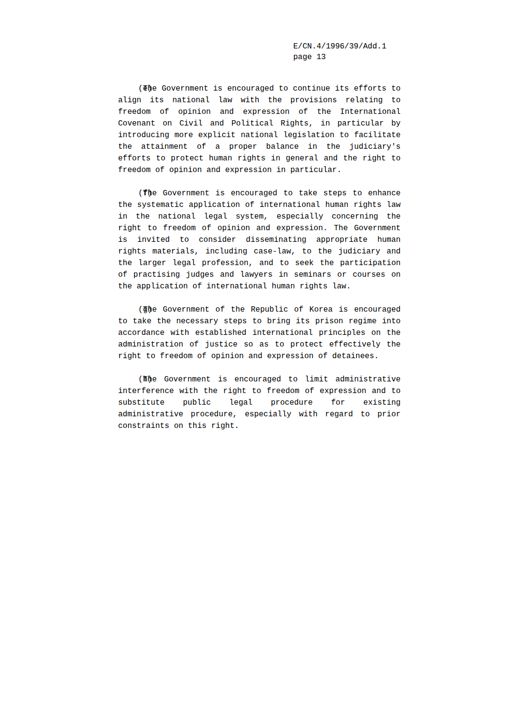E/CN.4/1996/39/Add.1 page 13
(e) The Government is encouraged to continue its efforts to align its national law with the provisions relating to freedom of opinion and expression of the International Covenant on Civil and Political Rights, in particular by introducing more explicit national legislation to facilitate the attainment of a proper balance in the judiciary's efforts to protect human rights in general and the right to freedom of opinion and expression in particular.
(f) The Government is encouraged to take steps to enhance the systematic application of international human rights law in the national legal system, especially concerning the right to freedom of opinion and expression. The Government is invited to consider disseminating appropriate human rights materials, including case-law, to the judiciary and the larger legal profession, and to seek the participation of practising judges and lawyers in seminars or courses on the application of international human rights law.
(g) The Government of the Republic of Korea is encouraged to take the necessary steps to bring its prison regime into accordance with established international principles on the administration of justice so as to protect effectively the right to freedom of opinion and expression of detainees.
(h) The Government is encouraged to limit administrative interference with the right to freedom of expression and to substitute public legal procedure for existing administrative procedure, especially with regard to prior constraints on this right.